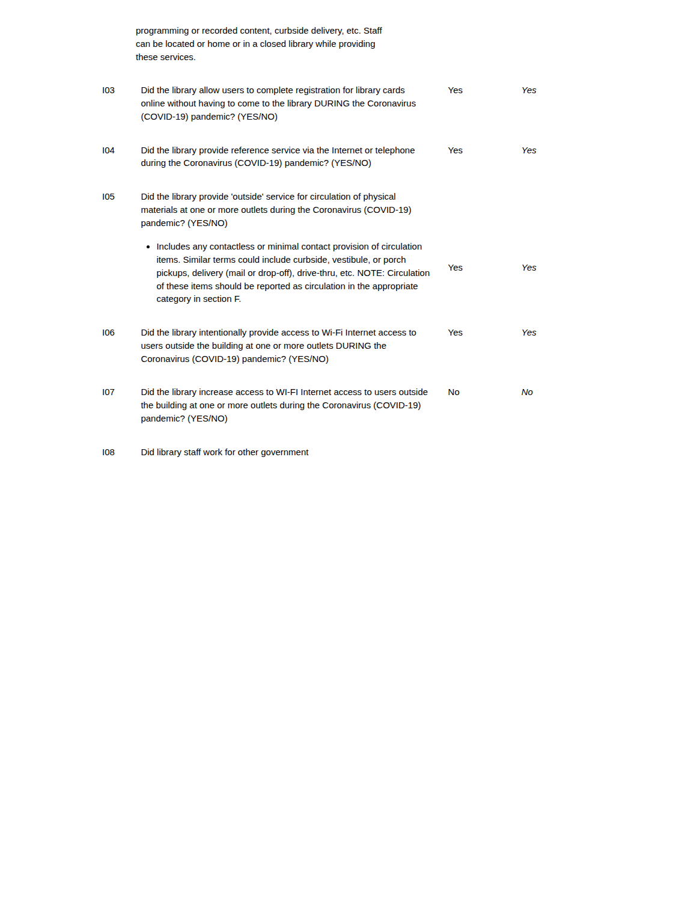programming or recorded content, curbside delivery, etc. Staff can be located or home or in a closed library while providing these services.
| I03 | Did the library allow users to complete registration for library cards online without having to come to the library DURING the Coronavirus (COVID-19) pandemic? (YES/NO) | Yes | Yes |
| I04 | Did the library provide reference service via the Internet or telephone during the Coronavirus (COVID-19) pandemic? (YES/NO) | Yes | Yes |
| I05 | Did the library provide 'outside' service for circulation of physical materials at one or more outlets during the Coronavirus (COVID-19) pandemic? (YES/NO) Includes any contactless or minimal contact provision of circulation items. Similar terms could include curbside, vestibule, or porch pickups, delivery (mail or drop-off), drive-thru, etc. NOTE: Circulation of these items should be reported as circulation in the appropriate category in section F. | Yes | Yes |
| I06 | Did the library intentionally provide access to Wi-Fi Internet access to users outside the building at one or more outlets DURING the Coronavirus (COVID-19) pandemic? (YES/NO) | Yes | Yes |
| I07 | Did the library increase access to WI-FI Internet access to users outside the building at one or more outlets during the Coronavirus (COVID-19) pandemic? (YES/NO) | No | No |
| I08 | Did library staff work for other government | | |